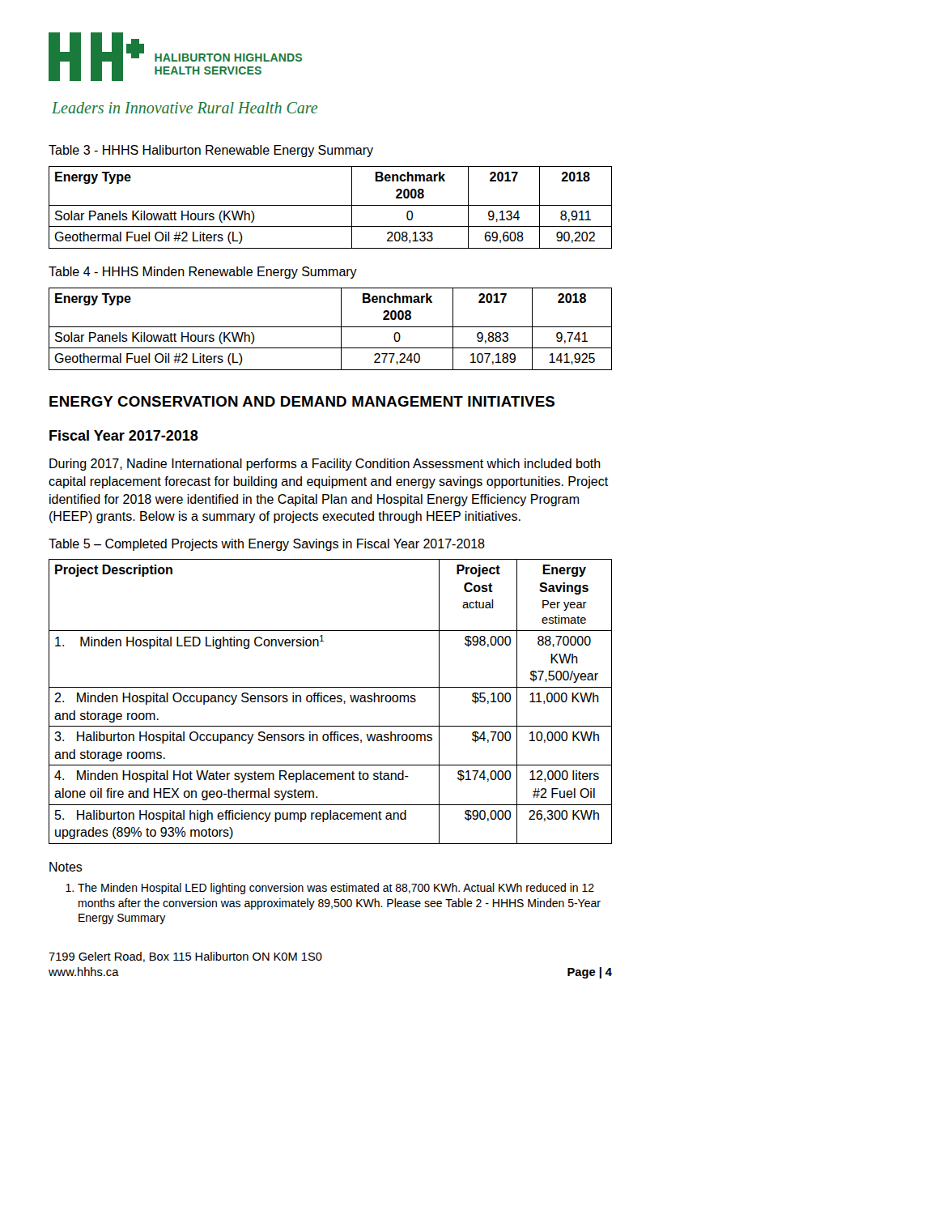HALIBURTON HIGHLANDS
HEALTH SERVICES
Leaders in Innovative Rural Health Care
Table 3 - HHHS Haliburton Renewable Energy Summary
| Energy Type | Benchmark 2008 | 2017 | 2018 |
| --- | --- | --- | --- |
| Solar Panels Kilowatt Hours (KWh) | 0 | 9,134 | 8,911 |
| Geothermal Fuel Oil #2 Liters (L) | 208,133 | 69,608 | 90,202 |
Table 4 - HHHS Minden Renewable Energy Summary
| Energy Type | Benchmark 2008 | 2017 | 2018 |
| --- | --- | --- | --- |
| Solar Panels Kilowatt Hours (KWh) | 0 | 9,883 | 9,741 |
| Geothermal Fuel Oil #2 Liters (L) | 277,240 | 107,189 | 141,925 |
ENERGY CONSERVATION AND DEMAND MANAGEMENT INITIATIVES
Fiscal Year 2017-2018
During 2017, Nadine International performs a Facility Condition Assessment which included both capital replacement forecast for building and equipment and energy savings opportunities. Project identified for 2018 were identified in the Capital Plan and Hospital Energy Efficiency Program (HEEP) grants. Below is a summary of projects executed through HEEP initiatives.
Table 5 – Completed Projects with Energy Savings in Fiscal Year 2017-2018
| Project Description | Project Cost actual | Energy Savings Per year estimate |
| --- | --- | --- |
| 1. Minden Hospital LED Lighting Conversion 1 | $98,000 | 88,70000 KWh $7,500/year |
| 2. Minden Hospital Occupancy Sensors in offices, washrooms and storage room. | $5,100 | 11,000 KWh |
| 3. Haliburton Hospital Occupancy Sensors in offices, washrooms and storage rooms. | $4,700 | 10,000 KWh |
| 4. Minden Hospital Hot Water system Replacement to stand-alone oil fire and HEX on geo-thermal system. | $174,000 | 12,000 liters #2 Fuel Oil |
| 5. Haliburton Hospital high efficiency pump replacement and upgrades (89% to 93% motors) | $90,000 | 26,300 KWh |
Notes
The Minden Hospital LED lighting conversion was estimated at 88,700 KWh. Actual KWh reduced in 12 months after the conversion was approximately 89,500 KWh. Please see Table 2 - HHHS Minden 5-Year Energy Summary
7199 Gelert Road, Box 115 Haliburton ON K0M 1S0 www.hhhs.ca Page | 4